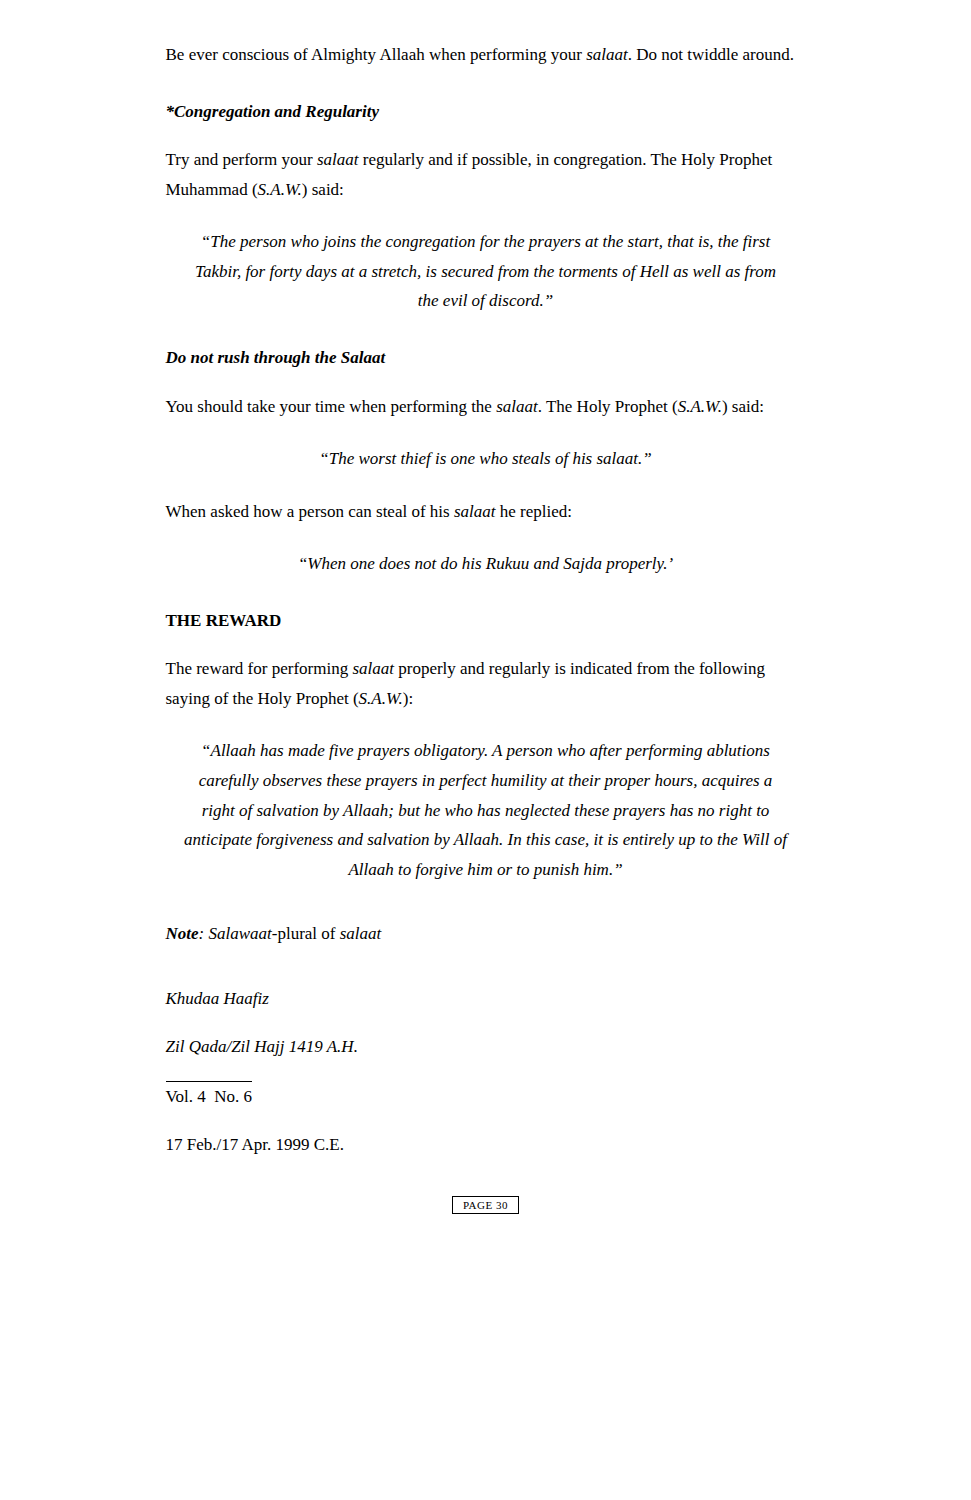Be ever conscious of Almighty Allaah when performing your salaat. Do not twiddle around.
*Congregation and Regularity
Try and perform your salaat regularly and if possible, in congregation. The Holy Prophet Muhammad (S.A.W.) said:
“The person who joins the congregation for the prayers at the start, that is, the first Takbir, for forty days at a stretch, is secured from the torments of Hell as well as from the evil of discord.”
Do not rush through the Salaat
You should take your time when performing the salaat. The Holy Prophet (S.A.W.) said:
“The worst thief is one who steals of his salaat.”
When asked how a person can steal of his salaat he replied:
“When one does not do his Rukuu and Sajda properly.’
THE REWARD
The reward for performing salaat properly and regularly is indicated from the following saying of the Holy Prophet (S.A.W.):
“Allaah has made five prayers obligatory. A person who after performing ablutions carefully observes these prayers in perfect humility at their proper hours, acquires a right of salvation by Allaah; but he who has neglected these prayers has no right to anticipate forgiveness and salvation by Allaah. In this case, it is entirely up to the Will of Allaah to forgive him or to punish him.”
Note: Salawaat-plural of salaat
Khudaa Haafiz
Zil Qada/Zil Hajj 1419 A.H.
Vol. 4 No. 6
17 Feb./17 Apr. 1999 C.E.
PAGE 30